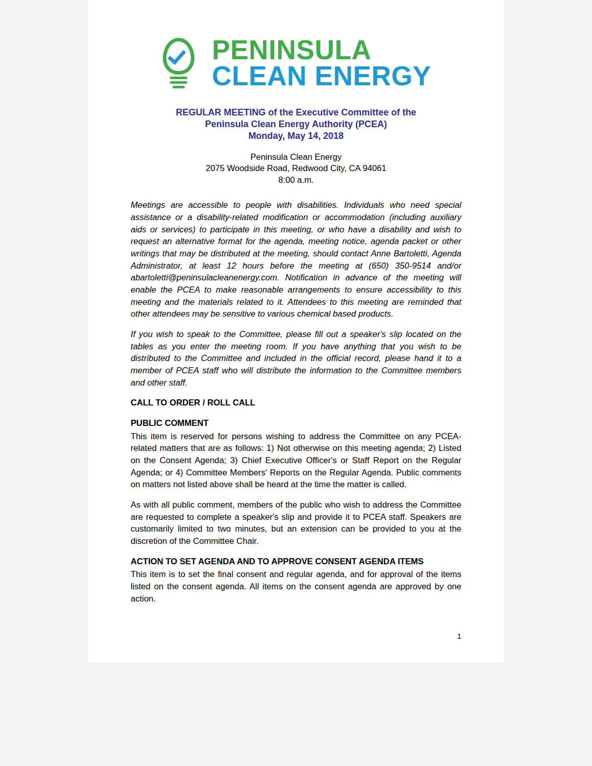| | PENINSULA CLEAN ENERGY |
REGULAR MEETING of the Executive Committee of the Peninsula Clean Energy Authority (PCEA) Monday, May 14, 2018
Peninsula Clean Energy 2075 Woodside Road, Redwood City, CA 94061 8:00 a.m.
Meetings are accessible to people with disabilities. Individuals who need special assistance or a disability-related modification or accommodation (including auxiliary aids or services) to participate in this meeting, or who have a disability and wish to request an alternative format for the agenda, meeting notice, agenda packet or other writings that may be distributed at the meeting, should contact Anne Bartoletti, Agenda Administrator, at least 12 hours before the meeting at (650) 350-9514 and/or abartoletti@peninsulacleanenergy.com. Notification in advance of the meeting will enable the PCEA to make reasonable arrangements to ensure accessibility to this meeting and the materials related to it. Attendees to this meeting are reminded that other attendees may be sensitive to various chemical based products.
If you wish to speak to the Committee, please fill out a speaker's slip located on the tables as you enter the meeting room. If you have anything that you wish to be distributed to the Committee and included in the official record, please hand it to a member of PCEA staff who will distribute the information to the Committee members and other staff.
Call to Order / Roll Call
Public Comment
This item is reserved for persons wishing to address the Committee on any PCEA-related matters that are as follows: 1) Not otherwise on this meeting agenda; 2) Listed on the Consent Agenda; 3) Chief Executive Officer's or Staff Report on the Regular Agenda; or 4) Committee Members' Reports on the Regular Agenda. Public comments on matters not listed above shall be heard at the time the matter is called.
As with all public comment, members of the public who wish to address the Committee are requested to complete a speaker's slip and provide it to PCEA staff. Speakers are customarily limited to two minutes, but an extension can be provided to you at the discretion of the Committee Chair.
Action to Set Agenda and to Approve Consent Agenda Items
This item is to set the final consent and regular agenda, and for approval of the items listed on the consent agenda. All items on the consent agenda are approved by one action.
1